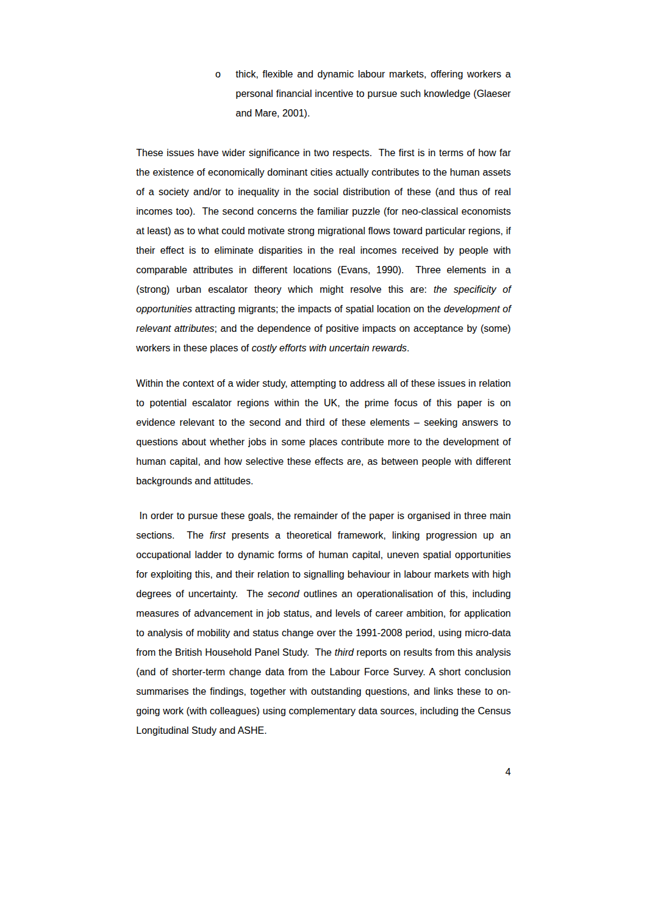thick, flexible and dynamic labour markets, offering workers a personal financial incentive to pursue such knowledge (Glaeser and Mare, 2001).
These issues have wider significance in two respects. The first is in terms of how far the existence of economically dominant cities actually contributes to the human assets of a society and/or to inequality in the social distribution of these (and thus of real incomes too). The second concerns the familiar puzzle (for neo-classical economists at least) as to what could motivate strong migrational flows toward particular regions, if their effect is to eliminate disparities in the real incomes received by people with comparable attributes in different locations (Evans, 1990). Three elements in a (strong) urban escalator theory which might resolve this are: the specificity of opportunities attracting migrants; the impacts of spatial location on the development of relevant attributes; and the dependence of positive impacts on acceptance by (some) workers in these places of costly efforts with uncertain rewards.
Within the context of a wider study, attempting to address all of these issues in relation to potential escalator regions within the UK, the prime focus of this paper is on evidence relevant to the second and third of these elements – seeking answers to questions about whether jobs in some places contribute more to the development of human capital, and how selective these effects are, as between people with different backgrounds and attitudes.
In order to pursue these goals, the remainder of the paper is organised in three main sections. The first presents a theoretical framework, linking progression up an occupational ladder to dynamic forms of human capital, uneven spatial opportunities for exploiting this, and their relation to signalling behaviour in labour markets with high degrees of uncertainty. The second outlines an operationalisation of this, including measures of advancement in job status, and levels of career ambition, for application to analysis of mobility and status change over the 1991-2008 period, using micro-data from the British Household Panel Study. The third reports on results from this analysis (and of shorter-term change data from the Labour Force Survey. A short conclusion summarises the findings, together with outstanding questions, and links these to on-going work (with colleagues) using complementary data sources, including the Census Longitudinal Study and ASHE.
4